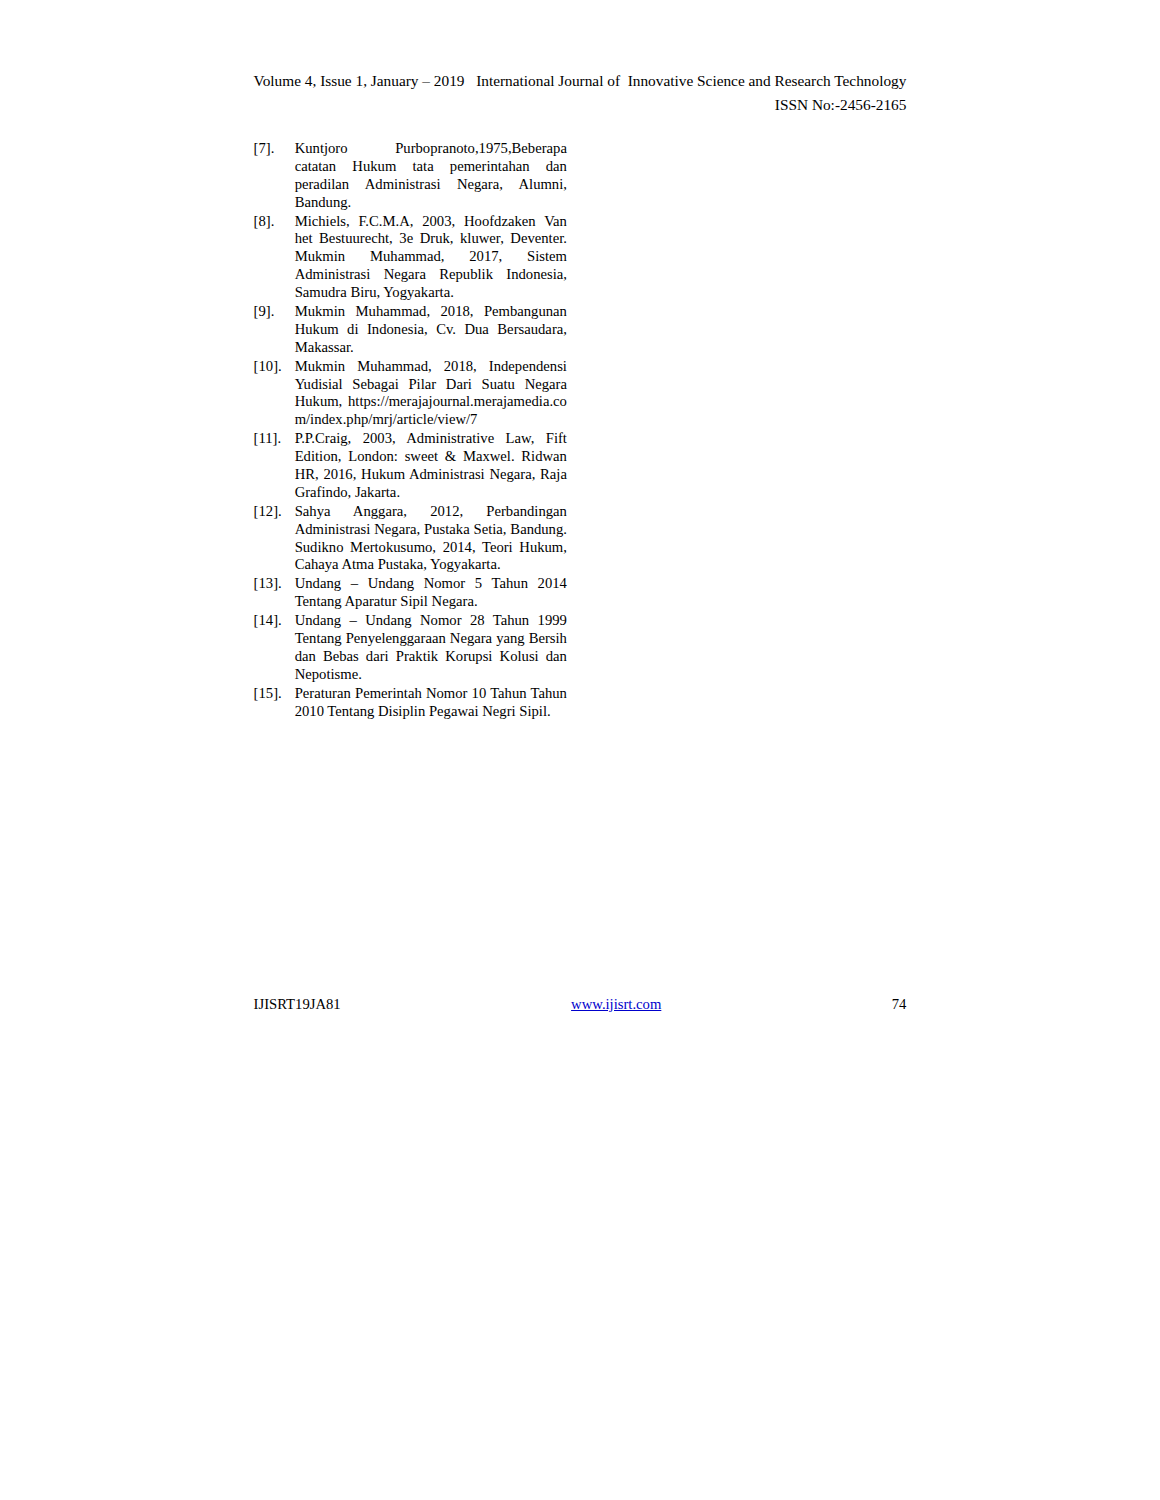Volume 4, Issue 1, January – 2019
International Journal of Innovative Science and Research Technology
ISSN No:-2456-2165
[7]. Kuntjoro Purbopranoto,1975,Beberapa catatan Hukum tata pemerintahan dan peradilan Administrasi Negara, Alumni, Bandung.
[8]. Michiels, F.C.M.A, 2003, Hoofdzaken Van het Bestuurecht, 3e Druk, kluwer, Deventer. Mukmin Muhammad, 2017, Sistem Administrasi Negara Republik Indonesia, Samudra Biru, Yogyakarta.
[9]. Mukmin Muhammad, 2018, Pembangunan Hukum di Indonesia, Cv. Dua Bersaudara, Makassar.
[10]. Mukmin Muhammad, 2018, Independensi Yudisial Sebagai Pilar Dari Suatu Negara Hukum, https://merajajournal.merajamedia.com/index.php/mrj/article/view/7
[11]. P.P.Craig, 2003, Administrative Law, Fift Edition, London: sweet & Maxwel. Ridwan HR, 2016, Hukum Administrasi Negara, Raja Grafindo, Jakarta.
[12]. Sahya Anggara, 2012, Perbandingan Administrasi Negara, Pustaka Setia, Bandung. Sudikno Mertokusumo, 2014, Teori Hukum, Cahaya Atma Pustaka, Yogyakarta.
[13]. Undang – Undang Nomor 5 Tahun 2014 Tentang Aparatur Sipil Negara.
[14]. Undang – Undang Nomor 28 Tahun 1999 Tentang Penyelenggaraan Negara yang Bersih dan Bebas dari Praktik Korupsi Kolusi dan Nepotisme.
[15]. Peraturan Pemerintah Nomor 10 Tahun Tahun 2010 Tentang Disiplin Pegawai Negri Sipil.
IJISRT19JA81
www.ijisrt.com
74